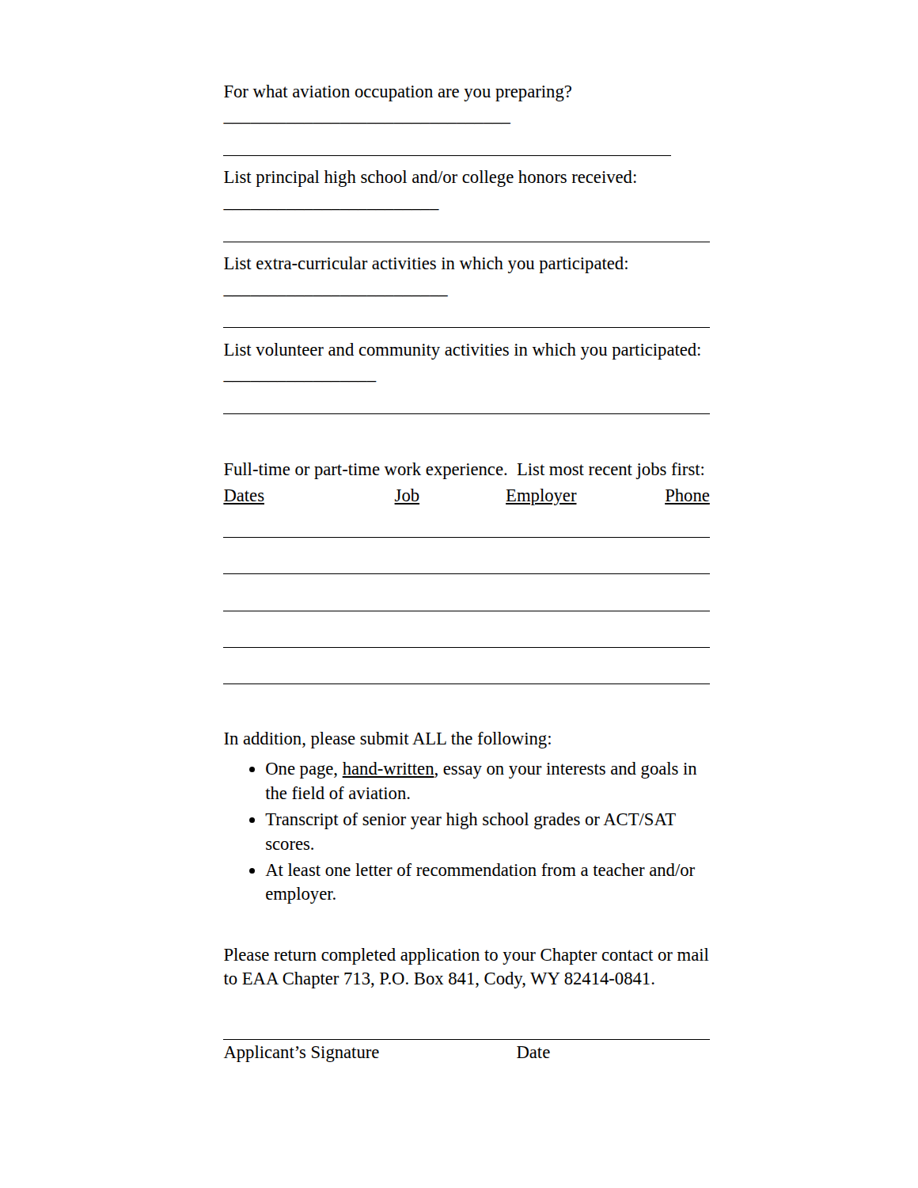For what aviation occupation are you preparing? ________________________________
List principal high school and/or college honors received: ________________________
List extra-curricular activities in which you participated: _________________________
List volunteer and community activities in which you participated: _________________
Full-time or part-time work experience. List most recent jobs first:
| Dates | Job | Employer | Phone |
| --- | --- | --- | --- |
In addition, please submit ALL the following:
One page, hand-written, essay on your interests and goals in the field of aviation.
Transcript of senior year high school grades or ACT/SAT scores.
At least one letter of recommendation from a teacher and/or employer.
Please return completed application to your Chapter contact or mail to EAA Chapter 713, P.O. Box 841, Cody, WY 82414-0841.
Applicant’s Signature Date